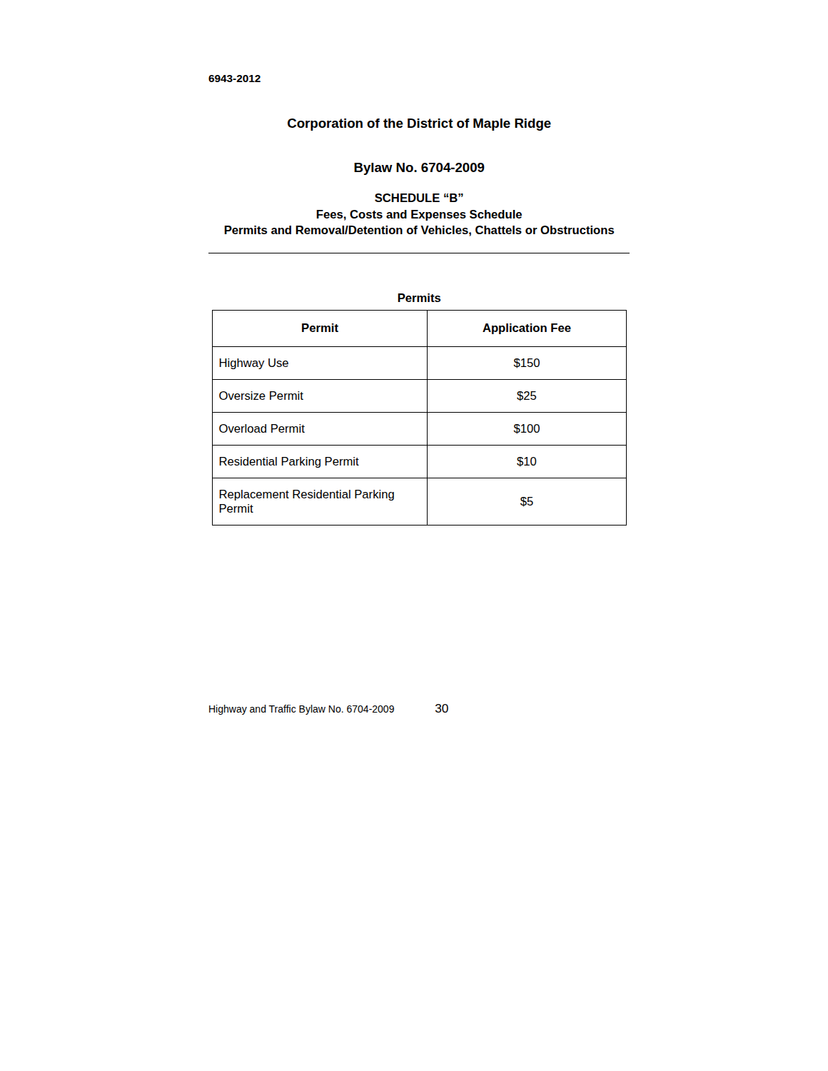6943-2012
Corporation of the District of Maple Ridge
Bylaw No. 6704-2009
SCHEDULE “B” Fees, Costs and Expenses Schedule Permits and Removal/Detention of Vehicles, Chattels or Obstructions
Permits
| Permit | Application Fee |
| --- | --- |
| Highway Use | $150 |
| Oversize Permit | $25 |
| Overload Permit | $100 |
| Residential Parking Permit | $10 |
| Replacement Residential Parking Permit | $5 |
Highway and Traffic Bylaw No. 6704-2009 30